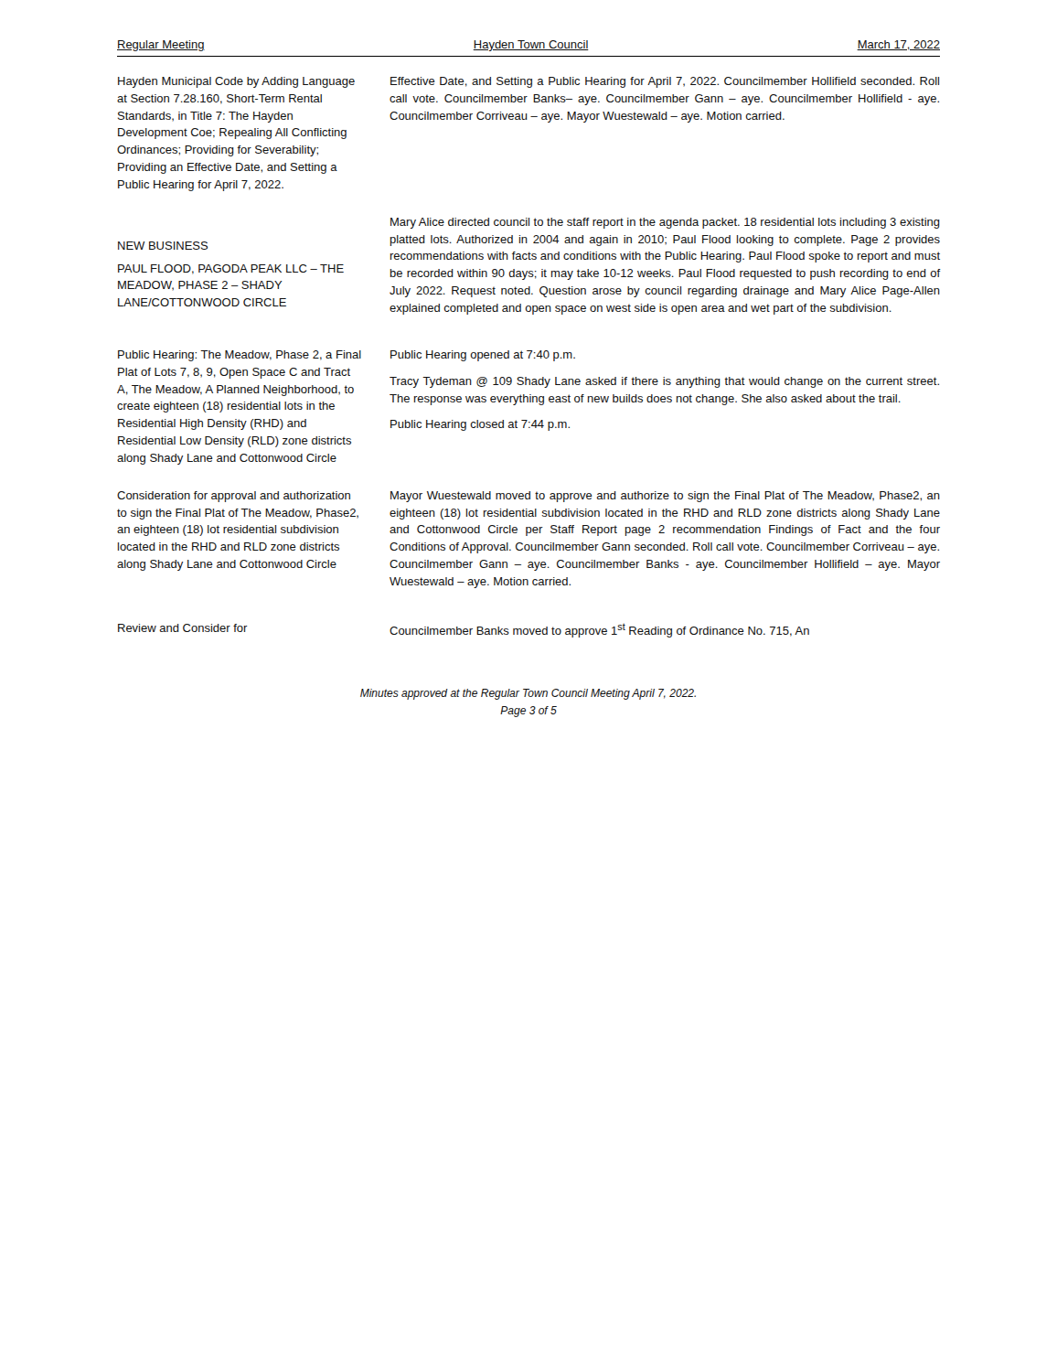Regular Meeting Hayden Town Council March 17, 2022
Hayden Municipal Code by Adding Language at Section 7.28.160, Short-Term Rental Standards, in Title 7: The Hayden Development Coe; Repealing All Conflicting Ordinances; Providing for Severability; Providing an Effective Date, and Setting a Public Hearing for April 7, 2022.
Effective Date, and Setting a Public Hearing for April 7, 2022. Councilmember Hollifield seconded. Roll call vote. Councilmember Banks– aye. Councilmember Gann – aye. Councilmember Hollifield - aye. Councilmember Corriveau – aye. Mayor Wuestewald – aye. Motion carried.
NEW BUSINESS
PAUL FLOOD, PAGODA PEAK LLC – THE MEADOW, PHASE 2 – SHADY LANE/COTTONWOOD CIRCLE
Mary Alice directed council to the staff report in the agenda packet. 18 residential lots including 3 existing platted lots. Authorized in 2004 and again in 2010; Paul Flood looking to complete. Page 2 provides recommendations with facts and conditions with the Public Hearing. Paul Flood spoke to report and must be recorded within 90 days; it may take 10-12 weeks. Paul Flood requested to push recording to end of July 2022. Request noted. Question arose by council regarding drainage and Mary Alice Page-Allen explained completed and open space on west side is open area and wet part of the subdivision.
Public Hearing: The Meadow, Phase 2, a Final Plat of Lots 7, 8, 9, Open Space C and Tract A, The Meadow, A Planned Neighborhood, to create eighteen (18) residential lots in the Residential High Density (RHD) and Residential Low Density (RLD) zone districts along Shady Lane and Cottonwood Circle
Public Hearing opened at 7:40 p.m.
Tracy Tydeman @ 109 Shady Lane asked if there is anything that would change on the current street. The response was everything east of new builds does not change. She also asked about the trail.
Public Hearing closed at 7:44 p.m.
Consideration for approval and authorization to sign the Final Plat of The Meadow, Phase2, an eighteen (18) lot residential subdivision located in the RHD and RLD zone districts along Shady Lane and Cottonwood Circle
Mayor Wuestewald moved to approve and authorize to sign the Final Plat of The Meadow, Phase2, an eighteen (18) lot residential subdivision located in the RHD and RLD zone districts along Shady Lane and Cottonwood Circle per Staff Report page 2 recommendation Findings of Fact and the four Conditions of Approval. Councilmember Gann seconded. Roll call vote. Councilmember Corriveau – aye. Councilmember Gann – aye. Councilmember Banks - aye. Councilmember Hollifield – aye. Mayor Wuestewald – aye. Motion carried.
Review and Consider for
Councilmember Banks moved to approve 1st Reading of Ordinance No. 715, An
Minutes approved at the Regular Town Council Meeting April 7, 2022.
Page 3 of 5